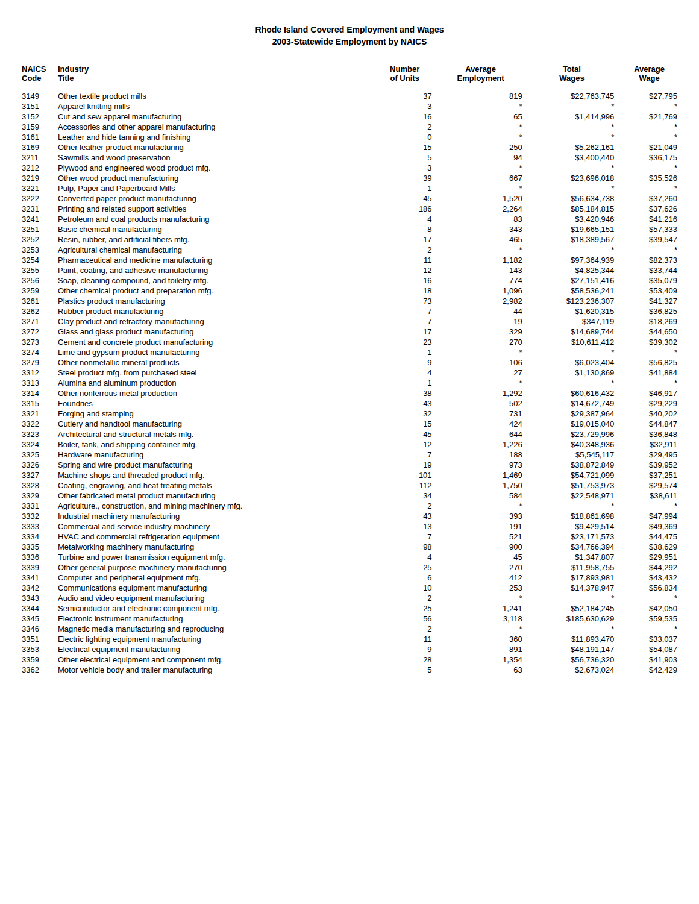Rhode Island Covered Employment and Wages
2003-Statewide Employment by NAICS
| NAICS Code | Industry Title | Number of Units | Average Employment | Total Wages | Average Wage |
| --- | --- | --- | --- | --- | --- |
| 3149 | Other textile product mills | 37 | 819 | $22,763,745 | $27,795 |
| 3151 | Apparel knitting mills | 3 | * | * | * |
| 3152 | Cut and sew apparel manufacturing | 16 | 65 | $1,414,996 | $21,769 |
| 3159 | Accessories and other apparel manufacturing | 2 | * | * | * |
| 3161 | Leather and hide tanning and finishing | 0 | * | * | * |
| 3169 | Other leather product manufacturing | 15 | 250 | $5,262,161 | $21,049 |
| 3211 | Sawmills and wood preservation | 5 | 94 | $3,400,440 | $36,175 |
| 3212 | Plywood and engineered wood product mfg. | 3 | * | * | * |
| 3219 | Other wood product manufacturing | 39 | 667 | $23,696,018 | $35,526 |
| 3221 | Pulp, Paper and Paperboard Mills | 1 | * | * | * |
| 3222 | Converted paper product manufacturing | 45 | 1,520 | $56,634,738 | $37,260 |
| 3231 | Printing and related support activities | 186 | 2,264 | $85,184,815 | $37,626 |
| 3241 | Petroleum and coal products manufacturing | 4 | 83 | $3,420,946 | $41,216 |
| 3251 | Basic chemical manufacturing | 8 | 343 | $19,665,151 | $57,333 |
| 3252 | Resin, rubber, and artificial fibers mfg. | 17 | 465 | $18,389,567 | $39,547 |
| 3253 | Agricultural chemical manufacturing | 2 | * | * | * |
| 3254 | Pharmaceutical and medicine manufacturing | 11 | 1,182 | $97,364,939 | $82,373 |
| 3255 | Paint, coating, and adhesive manufacturing | 12 | 143 | $4,825,344 | $33,744 |
| 3256 | Soap, cleaning compound, and toiletry mfg. | 16 | 774 | $27,151,416 | $35,079 |
| 3259 | Other chemical product and preparation mfg. | 18 | 1,096 | $58,536,241 | $53,409 |
| 3261 | Plastics product manufacturing | 73 | 2,982 | $123,236,307 | $41,327 |
| 3262 | Rubber product manufacturing | 7 | 44 | $1,620,315 | $36,825 |
| 3271 | Clay product and refractory manufacturing | 7 | 19 | $347,119 | $18,269 |
| 3272 | Glass and glass product manufacturing | 17 | 329 | $14,689,744 | $44,650 |
| 3273 | Cement and concrete product manufacturing | 23 | 270 | $10,611,412 | $39,302 |
| 3274 | Lime and gypsum product manufacturing | 1 | * | * | * |
| 3279 | Other nonmetallic mineral products | 9 | 106 | $6,023,404 | $56,825 |
| 3312 | Steel product mfg. from purchased steel | 4 | 27 | $1,130,869 | $41,884 |
| 3313 | Alumina and aluminum production | 1 | * | * | * |
| 3314 | Other nonferrous metal production | 38 | 1,292 | $60,616,432 | $46,917 |
| 3315 | Foundries | 43 | 502 | $14,672,749 | $29,229 |
| 3321 | Forging and stamping | 32 | 731 | $29,387,964 | $40,202 |
| 3322 | Cutlery and handtool manufacturing | 15 | 424 | $19,015,040 | $44,847 |
| 3323 | Architectural and structural metals mfg. | 45 | 644 | $23,729,996 | $36,848 |
| 3324 | Boiler, tank, and shipping container mfg. | 12 | 1,226 | $40,348,936 | $32,911 |
| 3325 | Hardware manufacturing | 7 | 188 | $5,545,117 | $29,495 |
| 3326 | Spring and wire product manufacturing | 19 | 973 | $38,872,849 | $39,952 |
| 3327 | Machine shops and threaded product mfg. | 101 | 1,469 | $54,721,099 | $37,251 |
| 3328 | Coating, engraving, and heat treating metals | 112 | 1,750 | $51,753,973 | $29,574 |
| 3329 | Other fabricated metal product manufacturing | 34 | 584 | $22,548,971 | $38,611 |
| 3331 | Agriculture., construction, and mining machinery mfg. | 2 | * | * | * |
| 3332 | Industrial machinery manufacturing | 43 | 393 | $18,861,698 | $47,994 |
| 3333 | Commercial and service industry machinery | 13 | 191 | $9,429,514 | $49,369 |
| 3334 | HVAC and commercial refrigeration equipment | 7 | 521 | $23,171,573 | $44,475 |
| 3335 | Metalworking machinery manufacturing | 98 | 900 | $34,766,394 | $38,629 |
| 3336 | Turbine and power transmission equipment mfg. | 4 | 45 | $1,347,807 | $29,951 |
| 3339 | Other general purpose machinery manufacturing | 25 | 270 | $11,958,755 | $44,292 |
| 3341 | Computer and peripheral equipment mfg. | 6 | 412 | $17,893,981 | $43,432 |
| 3342 | Communications equipment manufacturing | 10 | 253 | $14,378,947 | $56,834 |
| 3343 | Audio and video equipment manufacturing | 2 | * | * | * |
| 3344 | Semiconductor and electronic component mfg. | 25 | 1,241 | $52,184,245 | $42,050 |
| 3345 | Electronic instrument manufacturing | 56 | 3,118 | $185,630,629 | $59,535 |
| 3346 | Magnetic media manufacturing and reproducing | 2 | * | * | * |
| 3351 | Electric lighting equipment manufacturing | 11 | 360 | $11,893,470 | $33,037 |
| 3353 | Electrical equipment manufacturing | 9 | 891 | $48,191,147 | $54,087 |
| 3359 | Other electrical equipment and component mfg. | 28 | 1,354 | $56,736,320 | $41,903 |
| 3362 | Motor vehicle body and trailer manufacturing | 5 | 63 | $2,673,024 | $42,429 |